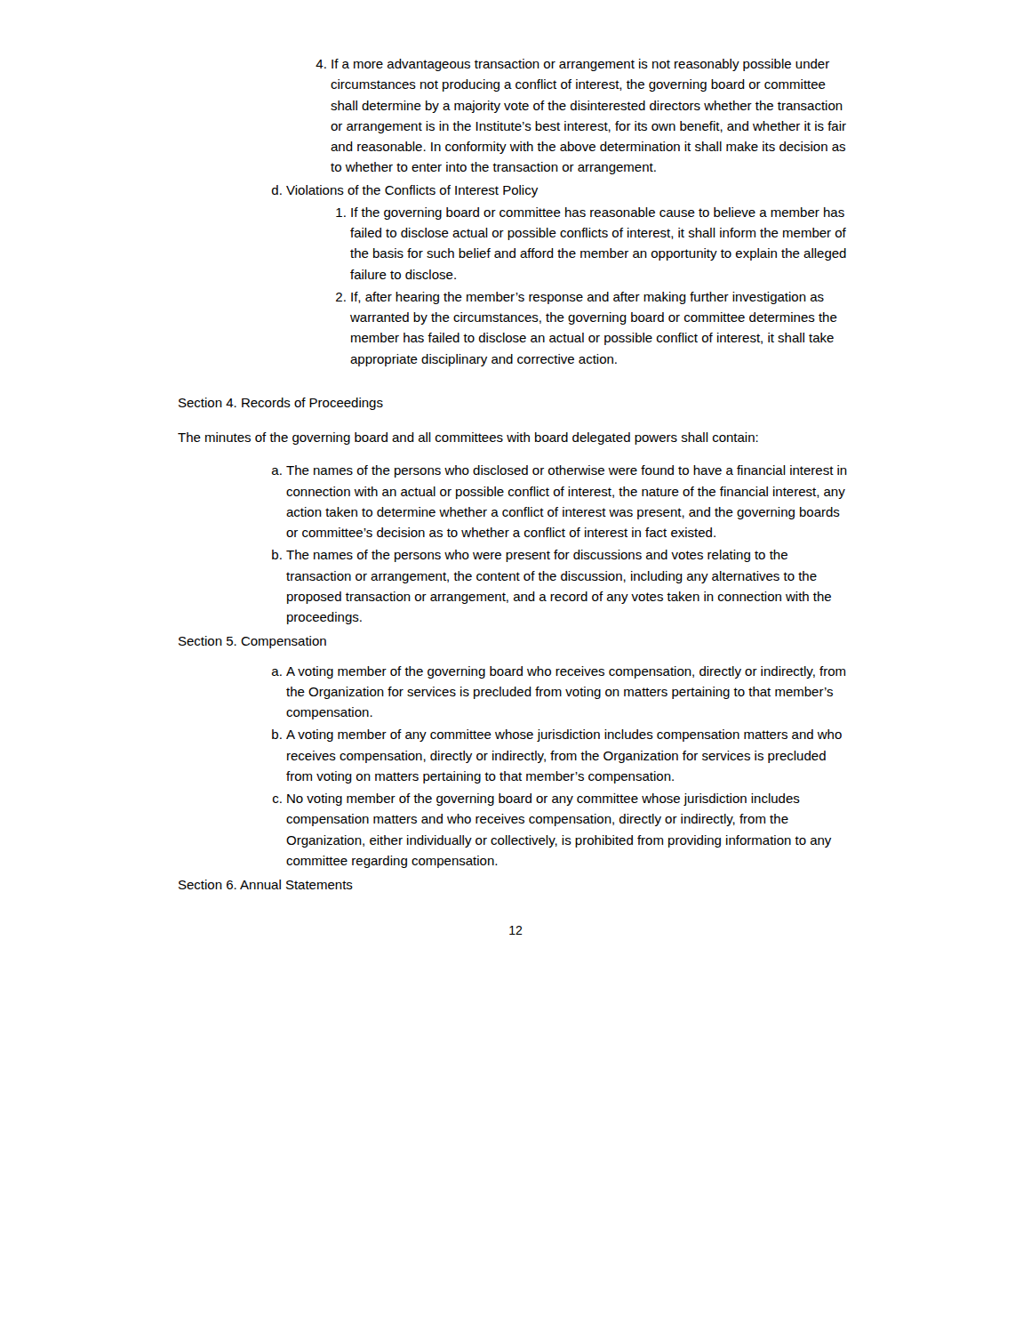If a more advantageous transaction or arrangement is not reasonably possible under circumstances not producing a conflict of interest, the governing board or committee shall determine by a majority vote of the disinterested directors whether the transaction or arrangement is in the Institute’s best interest, for its own benefit, and whether it is fair and reasonable. In conformity with the above determination it shall make its decision as to whether to enter into the transaction or arrangement.
Violations of the Conflicts of Interest Policy
If the governing board or committee has reasonable cause to believe a member has failed to disclose actual or possible conflicts of interest, it shall inform the member of the basis for such belief and afford the member an opportunity to explain the alleged failure to disclose.
If, after hearing the member’s response and after making further investigation as warranted by the circumstances, the governing board or committee determines the member has failed to disclose an actual or possible conflict of interest, it shall take appropriate disciplinary and corrective action.
Section 4. Records of Proceedings
The minutes of the governing board and all committees with board delegated powers shall contain:
The names of the persons who disclosed or otherwise were found to have a financial interest in connection with an actual or possible conflict of interest, the nature of the financial interest, any action taken to determine whether a conflict of interest was present, and the governing boards or committee’s decision as to whether a conflict of interest in fact existed.
The names of the persons who were present for discussions and votes relating to the transaction or arrangement, the content of the discussion, including any alternatives to the proposed transaction or arrangement, and a record of any votes taken in connection with the proceedings.
Section 5. Compensation
A voting member of the governing board who receives compensation, directly or indirectly, from the Organization for services is precluded from voting on matters pertaining to that member’s compensation.
A voting member of any committee whose jurisdiction includes compensation matters and who receives compensation, directly or indirectly, from the Organization for services is precluded from voting on matters pertaining to that member’s compensation.
No voting member of the governing board or any committee whose jurisdiction includes compensation matters and who receives compensation, directly or indirectly, from the Organization, either individually or collectively, is prohibited from providing information to any committee regarding compensation.
Section 6. Annual Statements
12